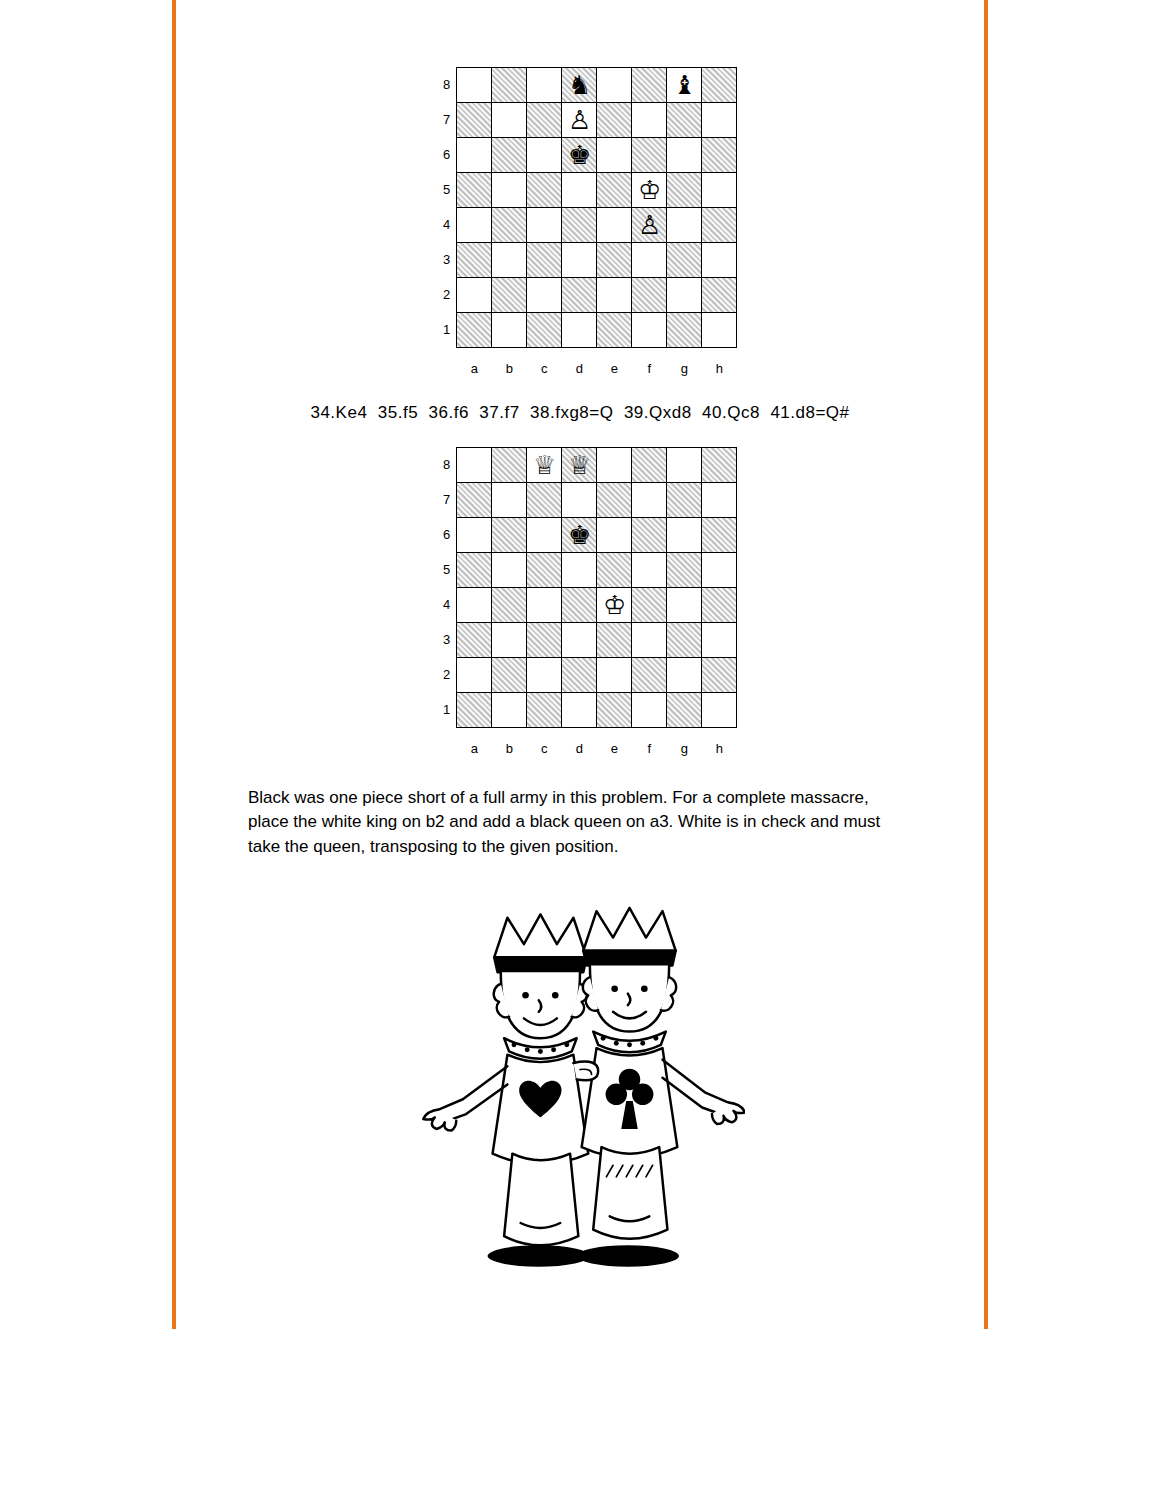| 8 | | | | ♞ | | | ♝ | |
| 7 | | | | ♙ | | | | |
| 6 | | | | ♚ | | | | |
| 5 | | | | | | ♔ | | |
| 4 | | | | | | ♙ | | |
| 3 | | | | | | | | |
| 2 | | | | | | | | |
| 1 | | | | | | | | |
| | a | b | c | d | e | f | g | h |
34.Ke4 35.f5 36.f6 37.f7 38.fxg8=Q 39.Qxd8 40.Qc8 41.d8=Q#
| 8 | | | ♕ | ♕ | | | | |
| 7 | | | | | | | | |
| 6 | | | | ♚ | | | | |
| 5 | | | | | | | | |
| 4 | | | | | ♔ | | | |
| 3 | | | | | | | | |
| 2 | | | | | | | | |
| 1 | | | | | | | | |
| | a | b | c | d | e | f | g | h |
Black was one piece short of a full army in this problem. For a complete massacre, place the white king on b2 and add a black queen on a3. White is in check and must take the queen, transposing to the given position.